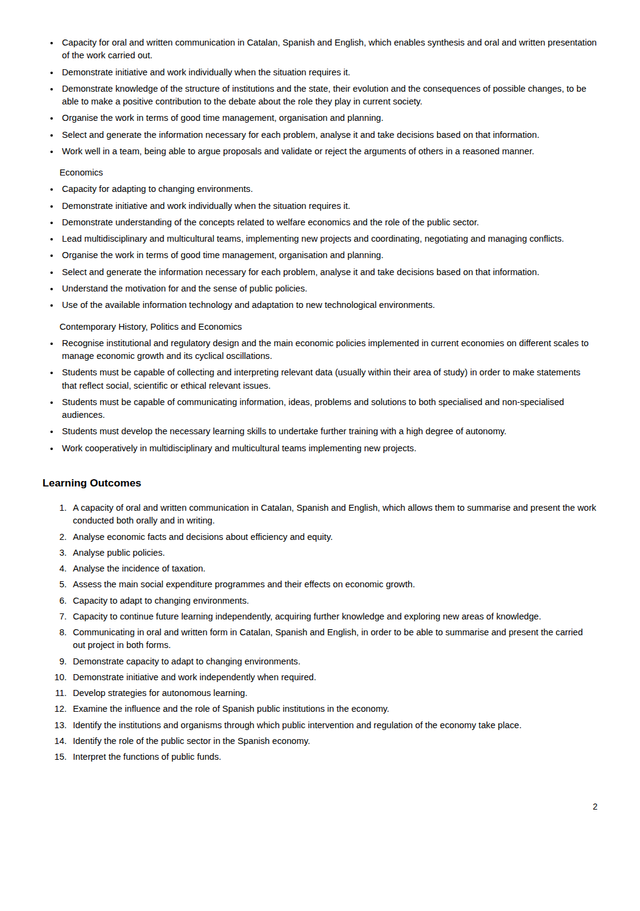Capacity for oral and written communication in Catalan, Spanish and English, which enables synthesis and oral and written presentation of the work carried out.
Demonstrate initiative and work individually when the situation requires it.
Demonstrate knowledge of the structure of institutions and the state, their evolution and the consequences of possible changes, to be able to make a positive contribution to the debate about the role they play in current society.
Organise the work in terms of good time management, organisation and planning.
Select and generate the information necessary for each problem, analyse it and take decisions based on that information.
Work well in a team, being able to argue proposals and validate or reject the arguments of others in a reasoned manner.
Economics
Capacity for adapting to changing environments.
Demonstrate initiative and work individually when the situation requires it.
Demonstrate understanding of the concepts related to welfare economics and the role of the public sector.
Lead multidisciplinary and multicultural teams, implementing new projects and coordinating, negotiating and managing conflicts.
Organise the work in terms of good time management, organisation and planning.
Select and generate the information necessary for each problem, analyse it and take decisions based on that information.
Understand the motivation for and the sense of public policies.
Use of the available information technology and adaptation to new technological environments.
Contemporary History, Politics and Economics
Recognise institutional and regulatory design and the main economic policies implemented in current economies on different scales to manage economic growth and its cyclical oscillations.
Students must be capable of collecting and interpreting relevant data (usually within their area of study) in order to make statements that reflect social, scientific or ethical relevant issues.
Students must be capable of communicating information, ideas, problems and solutions to both specialised and non-specialised audiences.
Students must develop the necessary learning skills to undertake further training with a high degree of autonomy.
Work cooperatively in multidisciplinary and multicultural teams implementing new projects.
Learning Outcomes
A capacity of oral and written communication in Catalan, Spanish and English, which allows them to summarise and present the work conducted both orally and in writing.
Analyse economic facts and decisions about efficiency and equity.
Analyse public policies.
Analyse the incidence of taxation.
Assess the main social expenditure programmes and their effects on economic growth.
Capacity to adapt to changing environments.
Capacity to continue future learning independently, acquiring further knowledge and exploring new areas of knowledge.
Communicating in oral and written form in Catalan, Spanish and English, in order to be able to summarise and present the carried out project in both forms.
Demonstrate capacity to adapt to changing environments.
Demonstrate initiative and work independently when required.
Develop strategies for autonomous learning.
Examine the influence and the role of Spanish public institutions in the economy.
Identify the institutions and organisms through which public intervention and regulation of the economy take place.
Identify the role of the public sector in the Spanish economy.
Interpret the functions of public funds.
2